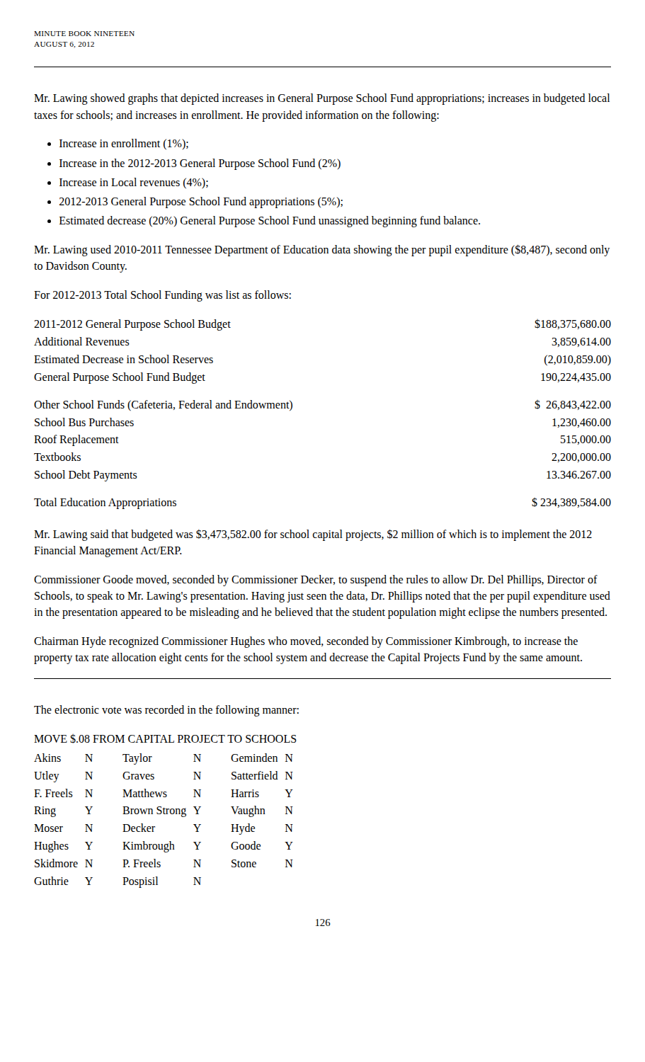MINUTE BOOK NINETEEN
AUGUST 6, 2012
Mr. Lawing showed graphs that depicted increases in General Purpose School Fund appropriations; increases in budgeted local taxes for schools; and increases in enrollment. He provided information on the following:
Increase in enrollment (1%);
Increase in the 2012-2013 General Purpose School Fund (2%)
Increase in Local revenues (4%);
2012-2013 General Purpose School Fund appropriations (5%);
Estimated decrease (20%) General Purpose School Fund unassigned beginning fund balance.
Mr. Lawing used 2010-2011 Tennessee Department of Education data showing the per pupil expenditure ($8,487), second only to Davidson County.
For 2012-2013 Total School Funding was list as follows:
| 2011-2012 General Purpose School Budget | $188,375,680.00 |
| Additional Revenues | 3,859,614.00 |
| Estimated Decrease in School Reserves | (2,010,859.00) |
| General Purpose School Fund Budget | 190,224,435.00 |
| Other School Funds (Cafeteria, Federal and Endowment) | $ 26,843,422.00 |
| School Bus Purchases | 1,230,460.00 |
| Roof Replacement | 515,000.00 |
| Textbooks | 2,200,000.00 |
| School Debt Payments | 13.346.267.00 |
| Total Education Appropriations | $ 234,389,584.00 |
Mr. Lawing said that budgeted was $3,473,582.00 for school capital projects, $2 million of which is to implement the 2012 Financial Management Act/ERP.
Commissioner Goode moved, seconded by Commissioner Decker, to suspend the rules to allow Dr. Del Phillips, Director of Schools, to speak to Mr. Lawing's presentation. Having just seen the data, Dr. Phillips noted that the per pupil expenditure used in the presentation appeared to be misleading and he believed that the student population might eclipse the numbers presented.
Chairman Hyde recognized Commissioner Hughes who moved, seconded by Commissioner Kimbrough, to increase the property tax rate allocation eight cents for the school system and decrease the Capital Projects Fund by the same amount.
The electronic vote was recorded in the following manner:
MOVE $.08 FROM CAPITAL PROJECT TO SCHOOLS
| Akins | N | Taylor | N | Geminden | N |
| Utley | N | Graves | N | Satterfield | N |
| F. Freels | N | Matthews | N | Harris | Y |
| Ring | Y | Brown Strong | Y | Vaughn | N |
| Moser | N | Decker | Y | Hyde | N |
| Hughes | Y | Kimbrough | Y | Goode | Y |
| Skidmore | N | P. Freels | N | Stone | N |
| Guthrie | Y | Pospisil | N | | |
126